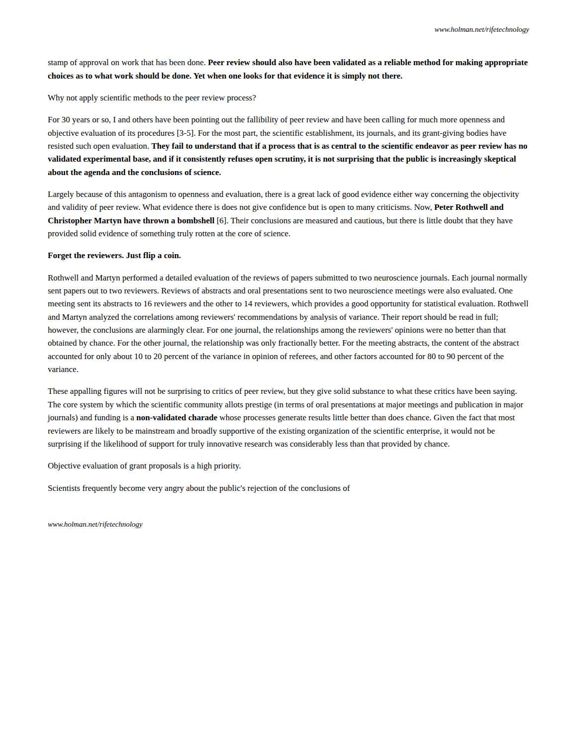www.holman.net/rifetechnology
stamp of approval on work that has been done. Peer review should also have been validated as a reliable method for making appropriate choices as to what work should be done. Yet when one looks for that evidence it is simply not there.
Why not apply scientific methods to the peer review process?
For 30 years or so, I and others have been pointing out the fallibility of peer review and have been calling for much more openness and objective evaluation of its procedures [3-5]. For the most part, the scientific establishment, its journals, and its grant-giving bodies have resisted such open evaluation. They fail to understand that if a process that is as central to the scientific endeavor as peer review has no validated experimental base, and if it consistently refuses open scrutiny, it is not surprising that the public is increasingly skeptical about the agenda and the conclusions of science.
Largely because of this antagonism to openness and evaluation, there is a great lack of good evidence either way concerning the objectivity and validity of peer review. What evidence there is does not give confidence but is open to many criticisms. Now, Peter Rothwell and Christopher Martyn have thrown a bombshell [6]. Their conclusions are measured and cautious, but there is little doubt that they have provided solid evidence of something truly rotten at the core of science.
Forget the reviewers. Just flip a coin.
Rothwell and Martyn performed a detailed evaluation of the reviews of papers submitted to two neuroscience journals. Each journal normally sent papers out to two reviewers. Reviews of abstracts and oral presentations sent to two neuroscience meetings were also evaluated. One meeting sent its abstracts to 16 reviewers and the other to 14 reviewers, which provides a good opportunity for statistical evaluation. Rothwell and Martyn analyzed the correlations among reviewers' recommendations by analysis of variance. Their report should be read in full; however, the conclusions are alarmingly clear. For one journal, the relationships among the reviewers' opinions were no better than that obtained by chance. For the other journal, the relationship was only fractionally better. For the meeting abstracts, the content of the abstract accounted for only about 10 to 20 percent of the variance in opinion of referees, and other factors accounted for 80 to 90 percent of the variance.
These appalling figures will not be surprising to critics of peer review, but they give solid substance to what these critics have been saying. The core system by which the scientific community allots prestige (in terms of oral presentations at major meetings and publication in major journals) and funding is a non-validated charade whose processes generate results little better than does chance. Given the fact that most reviewers are likely to be mainstream and broadly supportive of the existing organization of the scientific enterprise, it would not be surprising if the likelihood of support for truly innovative research was considerably less than that provided by chance.
Objective evaluation of grant proposals is a high priority.
Scientists frequently become very angry about the public's rejection of the conclusions of
www.holman.net/rifetechnology